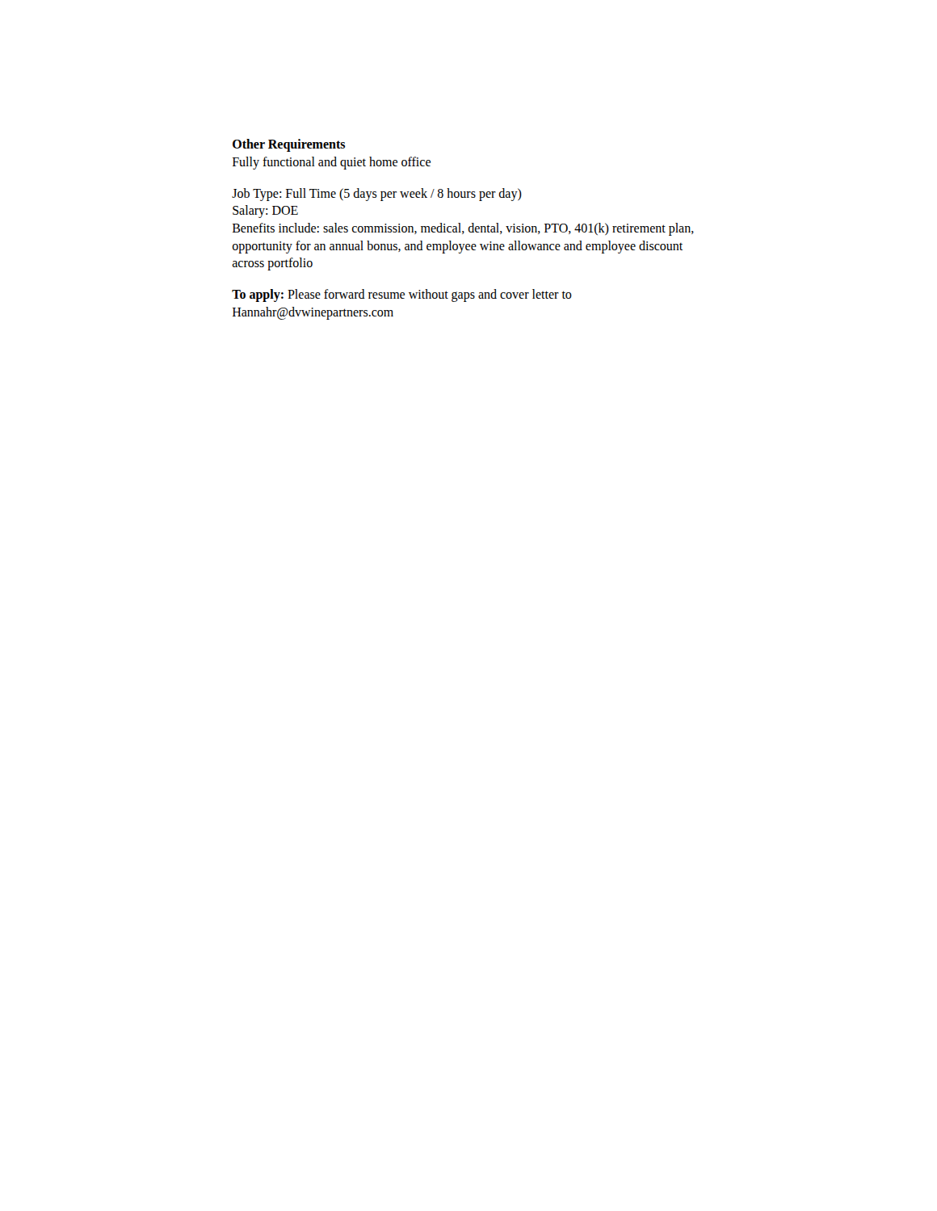Other Requirements
Fully functional and quiet home office
Job Type: Full Time (5 days per week / 8 hours per day)
Salary: DOE
Benefits include: sales commission, medical, dental, vision, PTO, 401(k) retirement plan, opportunity for an annual bonus, and employee wine allowance and employee discount across portfolio
To apply: Please forward resume without gaps and cover letter to Hannahr@dvwinepartners.com